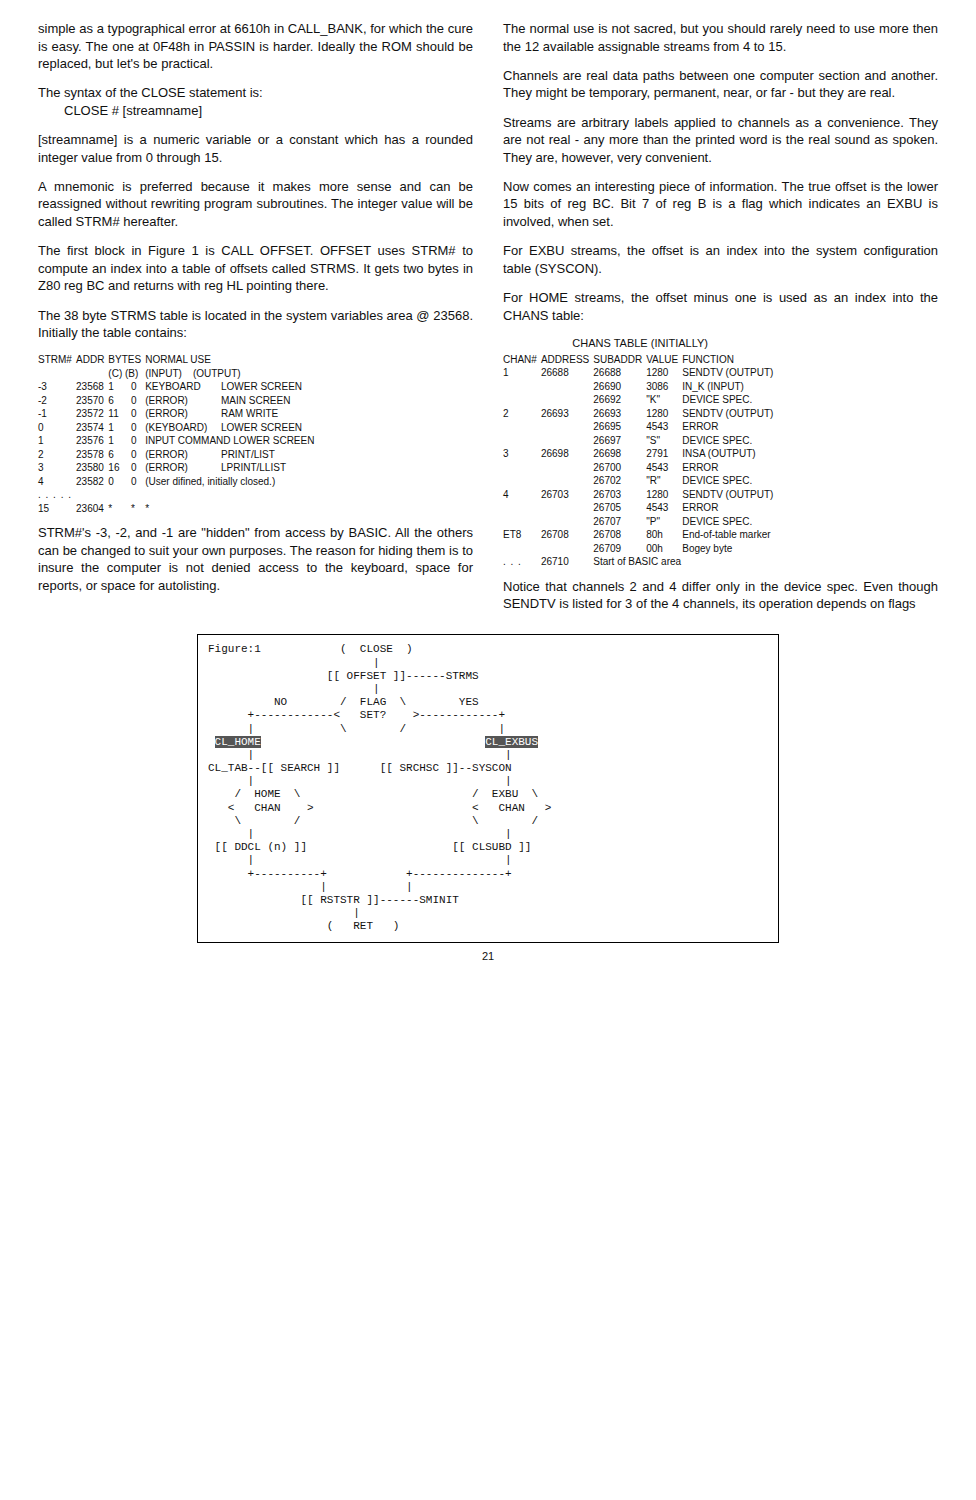simple as a typographical error at 6610h in CALL_BANK, for which the cure is easy. The one at 0F48h in PASSIN is harder. Ideally the ROM should be replaced, but let's be practical.
The syntax of the CLOSE statement is: CLOSE # [streamname]
[streamname] is a numeric variable or a constant which has a rounded integer value from 0 through 15.
A mnemonic is preferred because it makes more sense and can be reassigned without rewriting program subroutines. The integer value will be called STRM# hereafter.
The first block in Figure 1 is CALL OFFSET. OFFSET uses STRM# to compute an index into a table of offsets called STRMS. It gets two bytes in Z80 reg BC and returns with reg HL pointing there.
The 38 byte STRMS table is located in the system variables area @ 23568. Initially the table contains:
| STRM# | ADDR | BYTES (C) (B) | NORMAL USE (INPUT) (OUTPUT) |
| --- | --- | --- | --- |
| -3 | 23568 | 1 | 0 | KEYBOARD | LOWER SCREEN |
| -2 | 23570 | 6 | 0 | (ERROR) | MAIN SCREEN |
| -1 | 23572 | 11 | 0 | (ERROR) | RAM WRITE |
| 0 | 23574 | 1 | 0 | (KEYBOARD) | LOWER SCREEN |
| 1 | 23576 | 1 | 0 | INPUT COMMAND LOWER SCREEN |
| 2 | 23578 | 6 | 0 | (ERROR) | PRINT/LIST |
| 3 | 23580 | 16 | 0 | (ERROR) | LPRINT/LLIST |
| 4 | 23582 | 0 | 0 | (User difined, initially closed.) |
| . . . . . | | | | | |
| 15 | 23604 | * | * | * | |
STRM#'s -3, -2, and -1 are "hidden" from access by BASIC. All the others can be changed to suit your own purposes. The reason for hiding them is to insure the computer is not denied access to the keyboard, space for reports, or space for autolisting.
The normal use is not sacred, but you should rarely need to use more then the 12 available assignable streams from 4 to 15.
Channels are real data paths between one computer section and another. They might be temporary, permanent, near, or far - but they are real.
Streams are arbitrary labels applied to channels as a convenience. They are not real - any more than the printed word is the real sound as spoken. They are, however, very convenient.
Now comes an interesting piece of information. The true offset is the lower 15 bits of reg BC. Bit 7 of reg B is a flag which indicates an EXBU is involved, when set.
For EXBU streams, the offset is an index into the system configuration table (SYSCON).
For HOME streams, the offset minus one is used as an index into the CHANS table:
CHANS TABLE (INITIALLY)
| CHAN# | ADDRESS | SUBADDR | VALUE | FUNCTION |
| --- | --- | --- | --- | --- |
| 1 | 26688 | 26688 | 1280 | SENDTV (OUTPUT) |
| | | 26690 | 3086 | IN_K (INPUT) |
| | | 26692 | "K" | DEVICE SPEC. |
| 2 | 26693 | 26693 | 1280 | SENDTV (OUTPUT) |
| | | 26695 | 4543 | ERROR |
| | | 26697 | "S" | DEVICE SPEC. |
| 3 | 26698 | 26698 | 2791 | INSA (OUTPUT) |
| | | 26700 | 4543 | ERROR |
| | | 26702 | "R" | DEVICE SPEC. |
| 4 | 26703 | 26703 | 1280 | SENDTV (OUTPUT) |
| | | 26705 | 4543 | ERROR |
| | | 26707 | "P" | DEVICE SPEC. |
| ET8 | 26708 | 26708 | 80h | End-of-table marker |
| | | 26709 | 00h | Bogey byte |
| . . . | 26710 | Start of BASIC area |
Notice that channels 2 and 4 differ only in the device spec. Even though SENDTV is listed for 3 of the 4 channels, its operation depends on flags
Figure:1            (  CLOSE  )
                         |
                  [[ OFFSET ]]------STRMS
                         |
          NO        /  FLAG  \        YES
      +------------<   SET?    >------------+
      |             \        /              |
 CL_HOME                                  CL_EXBUS
      |                                      |
CL_TAB--[[ SEARCH ]]      [[ SRCHSC ]]--SYSCON
      |                                      |
    /  HOME  \                          /  EXBU  \
   <   CHAN    >                        <   CHAN   >
    \        /                          \        /
      |                                      |
 [[ DDCL (n) ]]                      [[ CLSUBD ]]
      |                                      |
      +----------+            +--------------+
                 |            |
              [[ RSTSTR ]]------SMINIT
                      |
                  (   RET   )
21